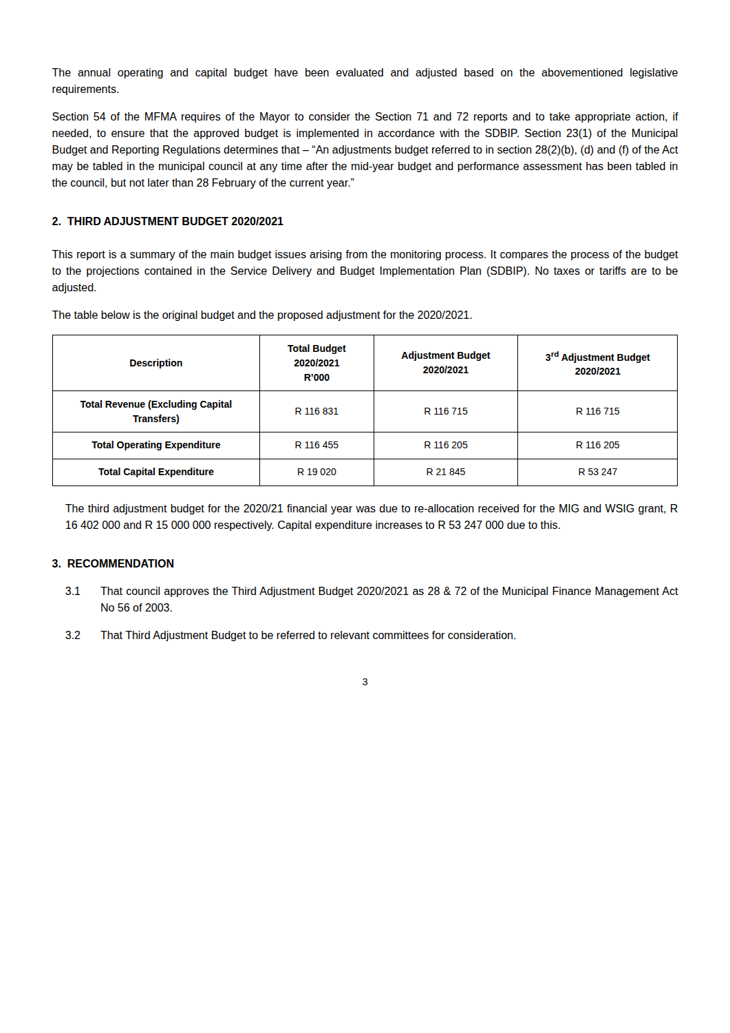The annual operating and capital budget have been evaluated and adjusted based on the abovementioned legislative requirements.
Section 54 of the MFMA requires of the Mayor to consider the Section 71 and 72 reports and to take appropriate action, if needed, to ensure that the approved budget is implemented in accordance with the SDBIP. Section 23(1) of the Municipal Budget and Reporting Regulations determines that – “An adjustments budget referred to in section 28(2)(b), (d) and (f) of the Act may be tabled in the municipal council at any time after the mid-year budget and performance assessment has been tabled in the council, but not later than 28 February of the current year.”
2. THIRD ADJUSTMENT BUDGET 2020/2021
This report is a summary of the main budget issues arising from the monitoring process. It compares the process of the budget to the projections contained in the Service Delivery and Budget Implementation Plan (SDBIP). No taxes or tariffs are to be adjusted.
The table below is the original budget and the proposed adjustment for the 2020/2021.
| Description | Total Budget 2020/2021 R’000 | Adjustment Budget 2020/2021 | 3 rd Adjustment Budget 2020/2021 |
| --- | --- | --- | --- |
| Total Revenue (Excluding Capital Transfers) | R 116 831 | R 116 715 | R 116 715 |
| Total Operating Expenditure | R 116 455 | R 116 205 | R 116 205 |
| Total Capital Expenditure | R 19 020 | R 21 845 | R 53 247 |
The third adjustment budget for the 2020/21 financial year was due to re-allocation received for the MIG and WSIG grant, R 16 402 000 and R 15 000 000 respectively. Capital expenditure increases to R 53 247 000 due to this.
3. RECOMMENDATION
3.1 That council approves the Third Adjustment Budget 2020/2021 as 28 & 72 of the Municipal Finance Management Act No 56 of 2003.
3.2 That Third Adjustment Budget to be referred to relevant committees for consideration.
3